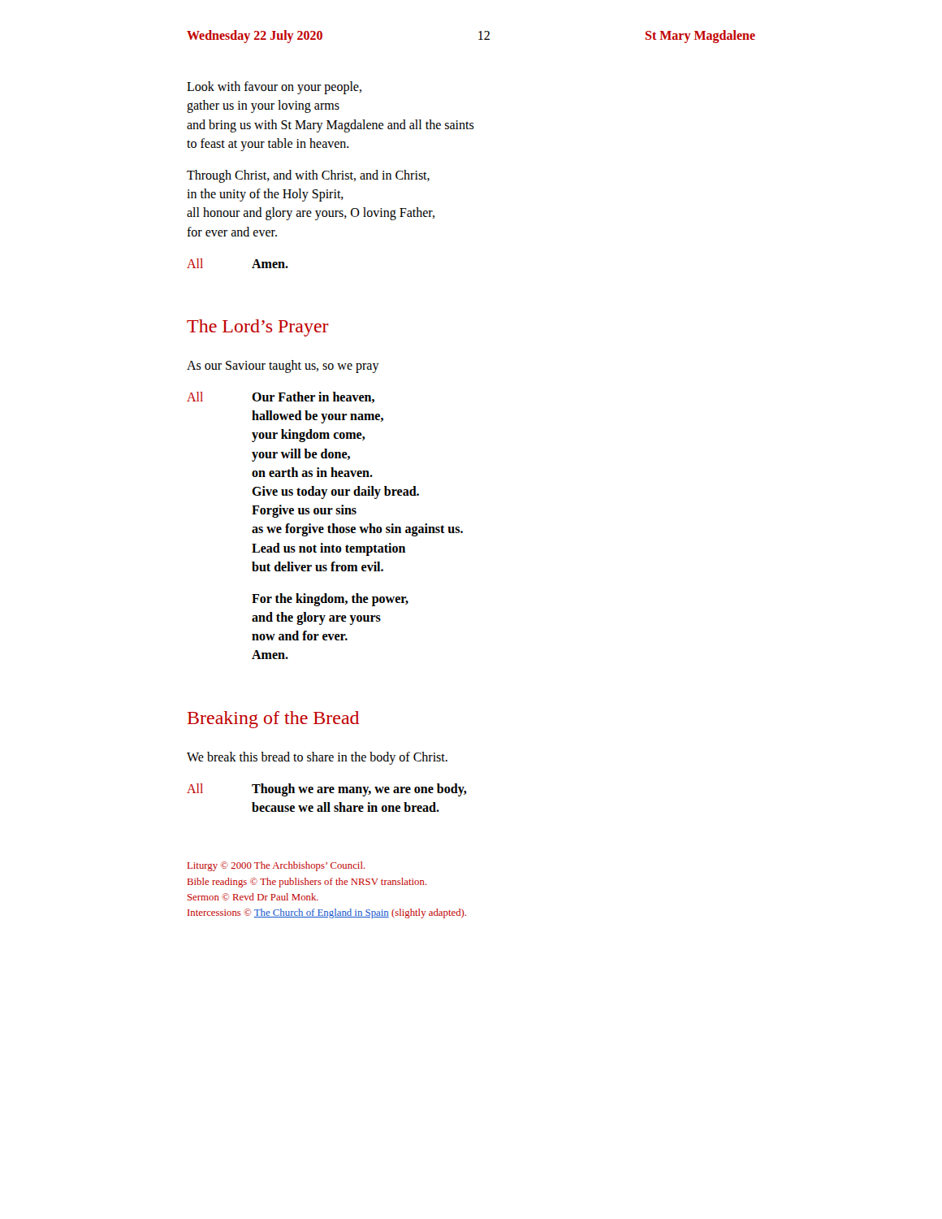Wednesday 22 July 2020 12 St Mary Magdalene
Look with favour on your people,
gather us in your loving arms
and bring us with St Mary Magdalene and all the saints
to feast at your table in heaven.
Through Christ, and with Christ, and in Christ,
in the unity of the Holy Spirit,
all honour and glory are yours, O loving Father,
for ever and ever.
All
Amen.
The Lord’s Prayer
As our Saviour taught us, so we pray
All
Our Father in heaven,
hallowed be your name,
your kingdom come,
your will be done,
on earth as in heaven.
Give us today our daily bread.
Forgive us our sins
as we forgive those who sin against us.
Lead us not into temptation
but deliver us from evil.
For the kingdom, the power,
and the glory are yours
now and for ever.
Amen.
Breaking of the Bread
We break this bread to share in the body of Christ.
All
Though we are many, we are one body,
because we all share in one bread.
Liturgy © 2000 The Archbishops’ Council.
Bible readings © The publishers of the NRSV translation.
Sermon © Revd Dr Paul Monk.
Intercessions © The Church of England in Spain (slightly adapted).